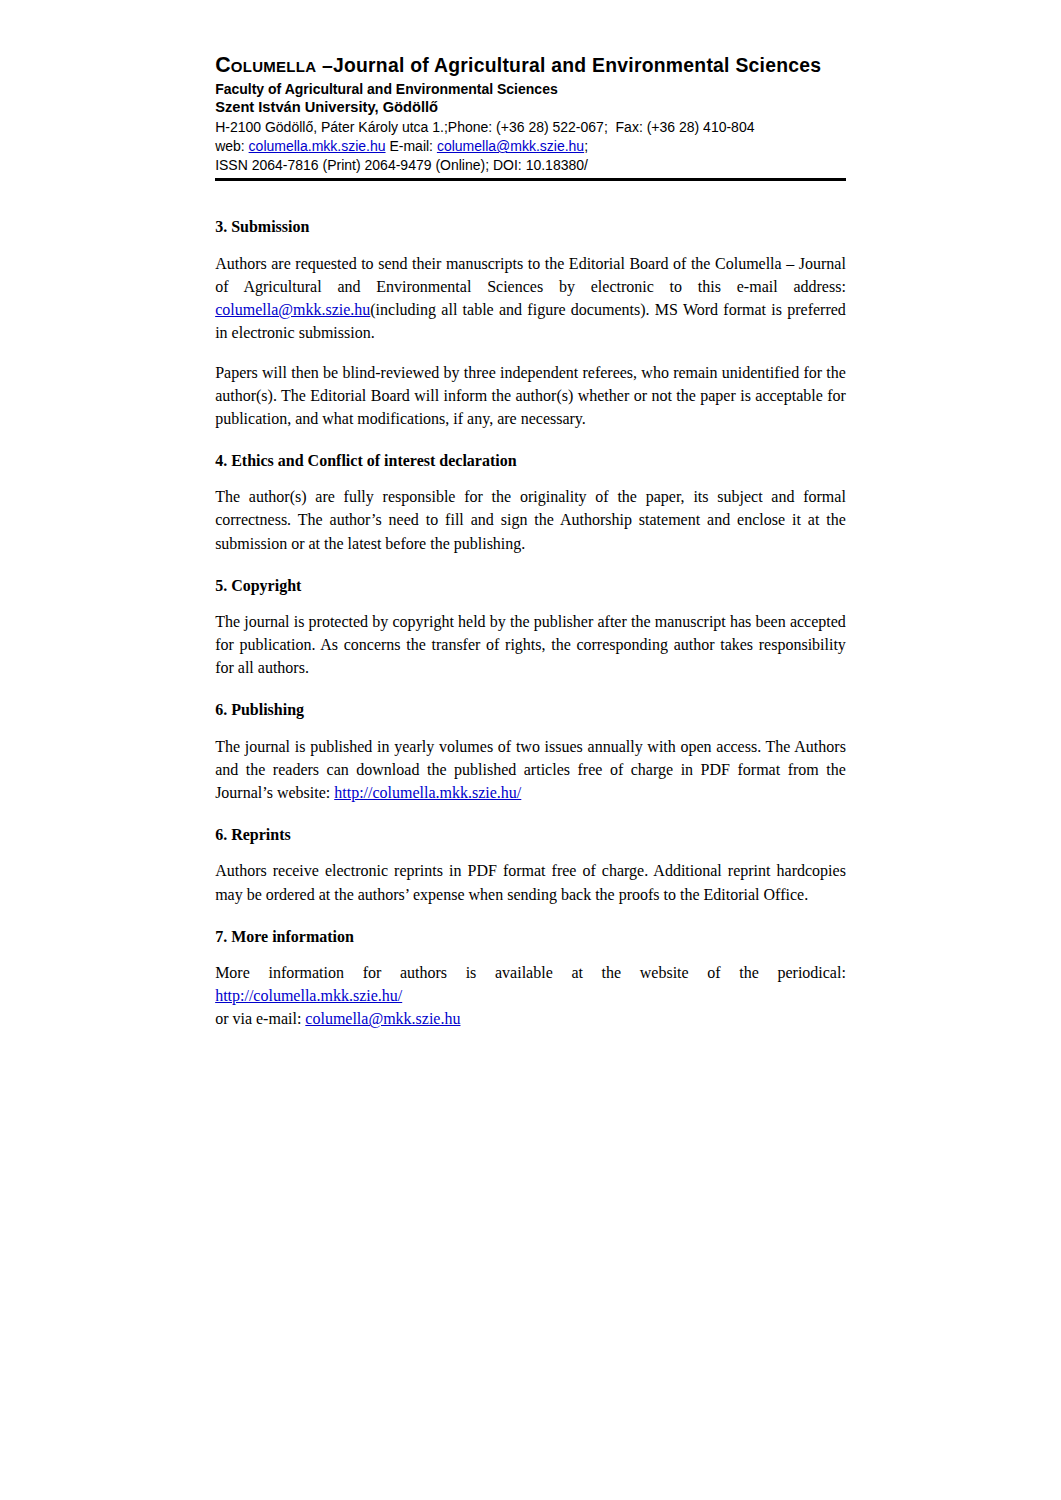Columella –Journal of Agricultural and Environmental Sciences
Faculty of Agricultural and Environmental Sciences
Szent István University, Gödöllő
H-2100 Gödöllő, Páter Károly utca 1.;Phone: (+36 28) 522-067; Fax: (+36 28) 410-804
web: columella.mkk.szie.hu E-mail: columella@mkk.szie.hu;
ISSN 2064-7816 (Print) 2064-9479 (Online); DOI: 10.18380/
3. Submission
Authors are requested to send their manuscripts to the Editorial Board of the Columella – Journal of Agricultural and Environmental Sciences by electronic to this e-mail address: columella@mkk.szie.hu(including all table and figure documents). MS Word format is preferred in electronic submission.
Papers will then be blind-reviewed by three independent referees, who remain unidentified for the author(s). The Editorial Board will inform the author(s) whether or not the paper is acceptable for publication, and what modifications, if any, are necessary.
4. Ethics and Conflict of interest declaration
The author(s) are fully responsible for the originality of the paper, its subject and formal correctness. The author’s need to fill and sign the Authorship statement and enclose it at the submission or at the latest before the publishing.
5. Copyright
The journal is protected by copyright held by the publisher after the manuscript has been accepted for publication. As concerns the transfer of rights, the corresponding author takes responsibility for all authors.
6. Publishing
The journal is published in yearly volumes of two issues annually with open access. The Authors and the readers can download the published articles free of charge in PDF format from the Journal’s website: http://columella.mkk.szie.hu/
6. Reprints
Authors receive electronic reprints in PDF format free of charge. Additional reprint hardcopies may be ordered at the authors’ expense when sending back the proofs to the Editorial Office.
7. More information
More information for authors is available at the website of the periodical: http://columella.mkk.szie.hu/
or via e-mail: columella@mkk.szie.hu